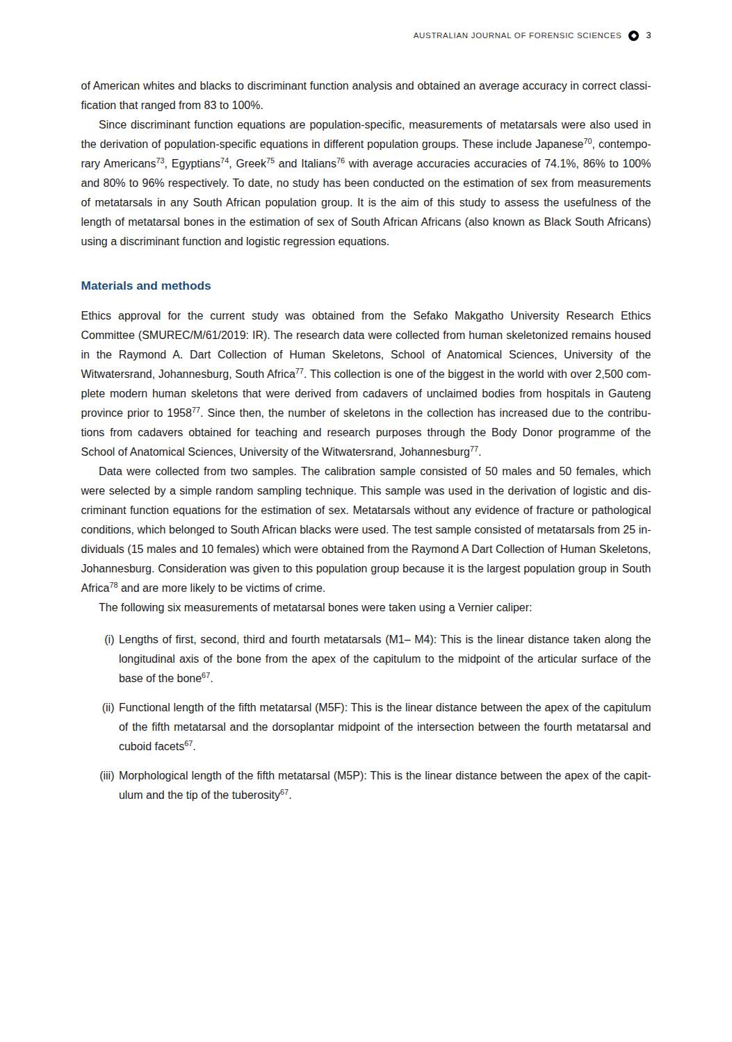Australian Journal of Forensic Sciences ◆ 3
of American whites and blacks to discriminant function analysis and obtained an average accuracy in correct classification that ranged from 83 to 100%.
Since discriminant function equations are population-specific, measurements of metatarsals were also used in the derivation of population-specific equations in different population groups. These include Japanese70, contemporary Americans73, Egyptians74, Greek75 and Italians76 with average accuracies accuracies of 74.1%, 86% to 100% and 80% to 96% respectively. To date, no study has been conducted on the estimation of sex from measurements of metatarsals in any South African population group. It is the aim of this study to assess the usefulness of the length of metatarsal bones in the estimation of sex of South African Africans (also known as Black South Africans) using a discriminant function and logistic regression equations.
Materials and methods
Ethics approval for the current study was obtained from the Sefako Makgatho University Research Ethics Committee (SMUREC/M/61/2019: IR). The research data were collected from human skeletonized remains housed in the Raymond A. Dart Collection of Human Skeletons, School of Anatomical Sciences, University of the Witwatersrand, Johannesburg, South Africa77. This collection is one of the biggest in the world with over 2,500 complete modern human skeletons that were derived from cadavers of unclaimed bodies from hospitals in Gauteng province prior to 195877. Since then, the number of skeletons in the collection has increased due to the contributions from cadavers obtained for teaching and research purposes through the Body Donor programme of the School of Anatomical Sciences, University of the Witwatersrand, Johannesburg77.
Data were collected from two samples. The calibration sample consisted of 50 males and 50 females, which were selected by a simple random sampling technique. This sample was used in the derivation of logistic and discriminant function equations for the estimation of sex. Metatarsals without any evidence of fracture or pathological conditions, which belonged to South African blacks were used. The test sample consisted of metatarsals from 25 individuals (15 males and 10 females) which were obtained from the Raymond A Dart Collection of Human Skeletons, Johannesburg. Consideration was given to this population group because it is the largest population group in South Africa78 and are more likely to be victims of crime.
The following six measurements of metatarsal bones were taken using a Vernier caliper:
Lengths of first, second, third and fourth metatarsals (M1– M4): This is the linear distance taken along the longitudinal axis of the bone from the apex of the capitulum to the midpoint of the articular surface of the base of the bone67.
Functional length of the fifth metatarsal (M5F): This is the linear distance between the apex of the capitulum of the fifth metatarsal and the dorsoplantar midpoint of the intersection between the fourth metatarsal and cuboid facets67.
Morphological length of the fifth metatarsal (M5P): This is the linear distance between the apex of the capitulum and the tip of the tuberosity67.